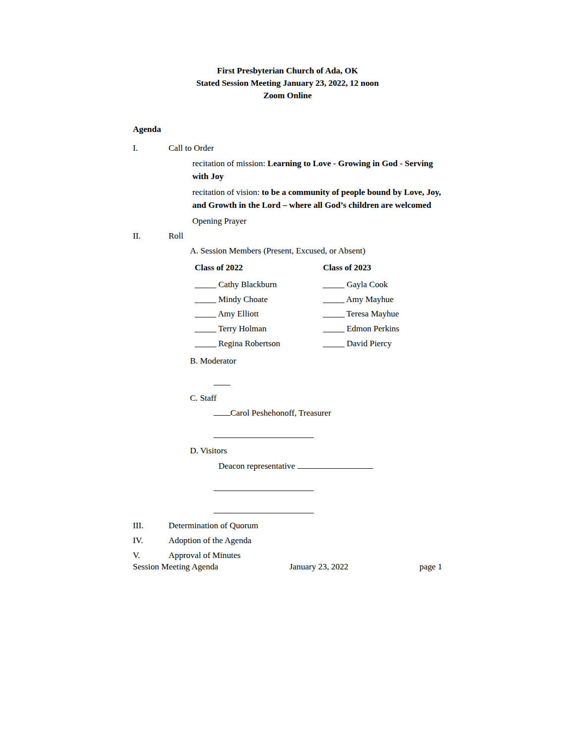First Presbyterian Church of Ada, OK
Stated Session Meeting January 23, 2022, 12 noon
Zoom Online
Agenda
I. Call to Order
recitation of mission: Learning to Love - Growing in God - Serving with Joy
recitation of vision: to be a community of people bound by Love, Joy, and Growth in the Lord – where all God’s children are welcomed
Opening Prayer
II. Roll
A. Session Members (Present, Excused, or Absent)
| Class of 2022 | Class of 2023 |
| --- | --- |
| Cathy Blackburn | Gayla Cook |
| Mindy Choate | Amy Mayhue |
| Amy Elliott | Teresa Mayhue |
| Terry Holman | Edmon Perkins |
| Regina Robertson | David Piercy |
B. Moderator
C. Staff
Carol Peshehonoff, Treasurer
D. Visitors
Deacon representative
III. Determination of Quorum
IV. Adoption of the Agenda
V. Approval of Minutes
Session Meeting Agenda
January 23, 2022
page 1